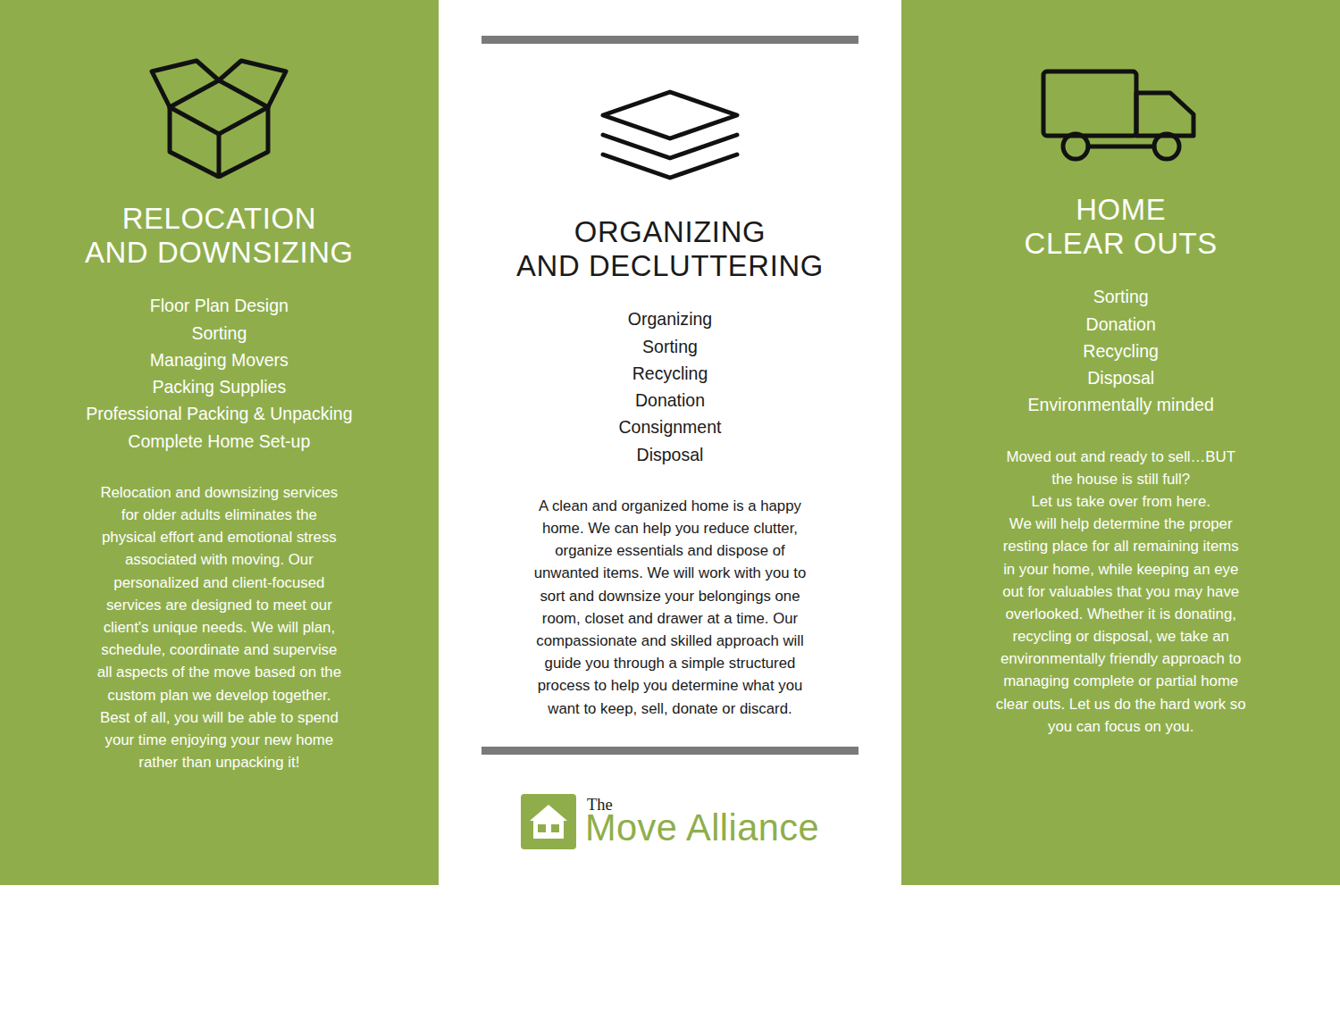Relocation
and Downsizing
Floor Plan Design
Sorting
Managing Movers
Packing Supplies
Professional Packing & Unpacking
Complete Home Set-up
Relocation and downsizing services for older adults eliminates the physical effort and emotional stress associated with moving. Our personalized and client-focused services are designed to meet our client's unique needs. We will plan, schedule, coordinate and supervise all aspects of the move based on the custom plan we develop together. Best of all, you will be able to spend your time enjoying your new home rather than unpacking it!
Organizing
and Decluttering
Organizing
Sorting
Recycling
Donation
Consignment
Disposal
A clean and organized home is a happy home. We can help you reduce clutter, organize essentials and dispose of unwanted items. We will work with you to sort and downsize your belongings one room, closet and drawer at a time. Our compassionate and skilled approach will guide you through a simple structured process to help you determine what you want to keep, sell, donate or discard.
The Move Alliance
Home
Clear Outs
Sorting
Donation
Recycling
Disposal
Environmentally minded
Moved out and ready to sell…BUT the house is still full?
Let us take over from here.
We will help determine the proper resting place for all remaining items in your home, while keeping an eye out for valuables that you may have overlooked. Whether it is donating, recycling or disposal, we take an environmentally friendly approach to managing complete or partial home clear outs. Let us do the hard work so you can focus on you.